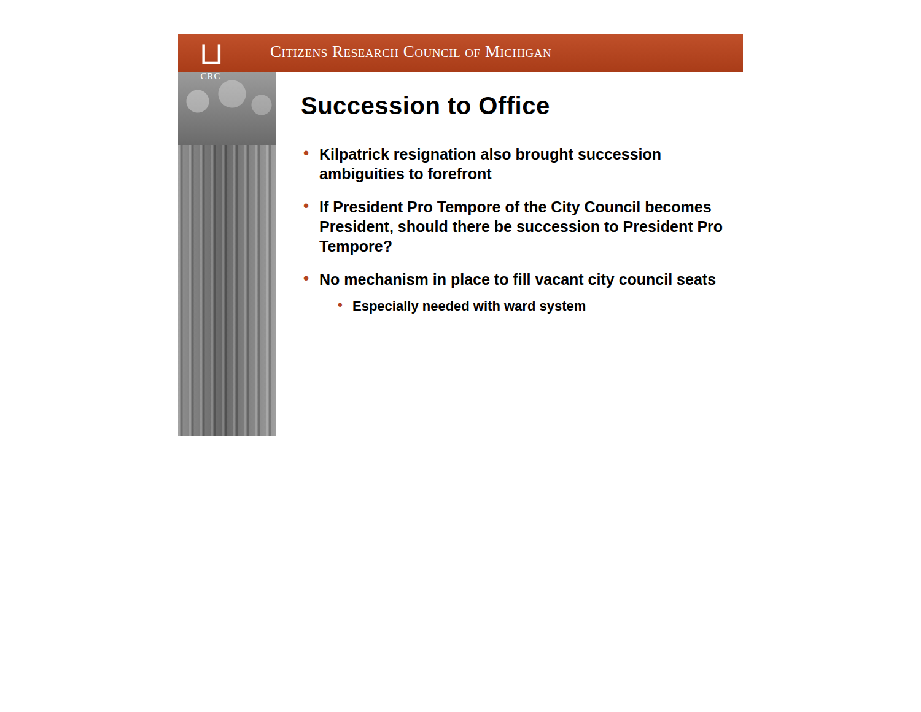Citizens Research Council of Michigan
⊔
CRC
Succession to Office
Kilpatrick resignation also brought succession ambiguities to forefront
If President Pro Tempore of the City Council becomes President, should there be succession to President Pro Tempore?
No mechanism in place to fill vacant city council seats
Especially needed with ward system